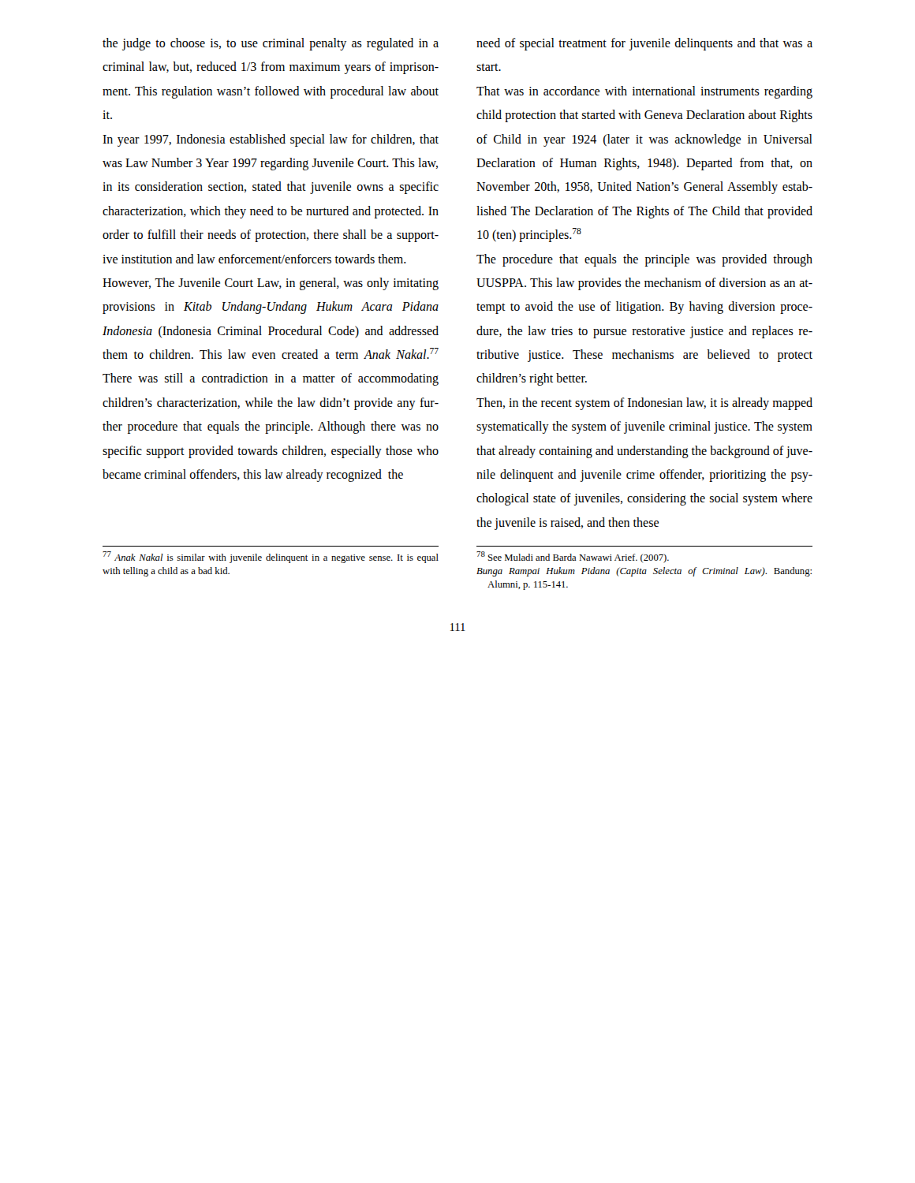the judge to choose is, to use criminal penalty as regulated in a criminal law, but, reduced 1/3 from maximum years of imprisonment. This regulation wasn’t followed with procedural law about it.
In year 1997, Indonesia established special law for children, that was Law Number 3 Year 1997 regarding Juvenile Court. This law, in its consideration section, stated that juvenile owns a specific characterization, which they need to be nurtured and protected. In order to fulfill their needs of protection, there shall be a supportive institution and law enforcement/enforcers towards them.
However, The Juvenile Court Law, in general, was only imitating provisions in Kitab Undang-Undang Hukum Acara Pidana Indonesia (Indonesia Criminal Procedural Code) and addressed them to children. This law even created a term Anak Nakal.77 There was still a contradiction in a matter of accommodating children’s characterization, while the law didn’t provide any further procedure that equals the principle. Although there was no specific support provided towards children, especially those who became criminal offenders, this law already recognized the
need of special treatment for juvenile delinquents and that was a start.
That was in accordance with international instruments regarding child protection that started with Geneva Declaration about Rights of Child in year 1924 (later it was acknowledge in Universal Declaration of Human Rights, 1948). Departed from that, on November 20th, 1958, United Nation’s General Assembly established The Declaration of The Rights of The Child that provided 10 (ten) principles.78
The procedure that equals the principle was provided through UUSPPA. This law provides the mechanism of diversion as an attempt to avoid the use of litigation. By having diversion procedure, the law tries to pursue restorative justice and replaces retributive justice. These mechanisms are believed to protect children’s right better.
Then, in the recent system of Indonesian law, it is already mapped systematically the system of juvenile criminal justice. The system that already containing and understanding the background of juvenile delinquent and juvenile crime offender, prioritizing the psychological state of juveniles, considering the social system where the juvenile is raised, and then these
77 Anak Nakal is similar with juvenile delinquent in a negative sense. It is equal with telling a child as a bad kid.
78 See Muladi and Barda Nawawi Arief. (2007). Bunga Rampai Hukum Pidana (Capita Selecta of Criminal Law). Bandung: Alumni, p. 115-141.
111